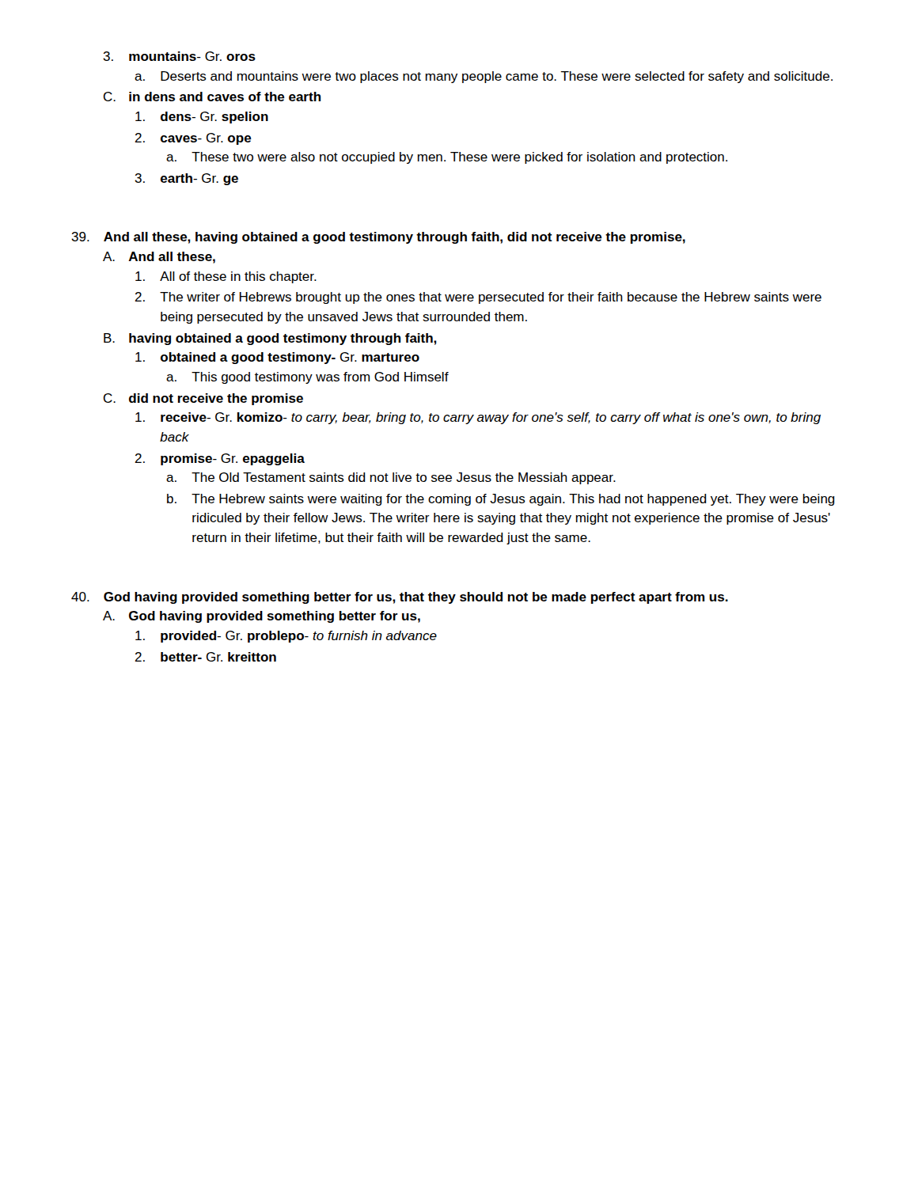3. mountains- Gr. oros
a. Deserts and mountains were two places not many people came to. These were selected for safety and solicitude.
C. in dens and caves of the earth
1. dens- Gr. spelion
2. caves- Gr. ope
a. These two were also not occupied by men. These were picked for isolation and protection.
3. earth- Gr. ge
39. And all these, having obtained a good testimony through faith, did not receive the promise,
A. And all these,
1. All of these in this chapter.
2. The writer of Hebrews brought up the ones that were persecuted for their faith because the Hebrew saints were being persecuted by the unsaved Jews that surrounded them.
B. having obtained a good testimony through faith,
1. obtained a good testimony- Gr. martureo
a. This good testimony was from God Himself
C. did not receive the promise
1. receive- Gr. komizo- to carry, bear, bring to, to carry away for one's self, to carry off what is one's own, to bring back
2. promise- Gr. epaggelia
a. The Old Testament saints did not live to see Jesus the Messiah appear.
b. The Hebrew saints were waiting for the coming of Jesus again. This had not happened yet. They were being ridiculed by their fellow Jews. The writer here is saying that they might not experience the promise of Jesus' return in their lifetime, but their faith will be rewarded just the same.
40. God having provided something better for us, that they should not be made perfect apart from us.
A. God having provided something better for us,
1. provided- Gr. problepo- to furnish in advance
2. better- Gr. kreitton